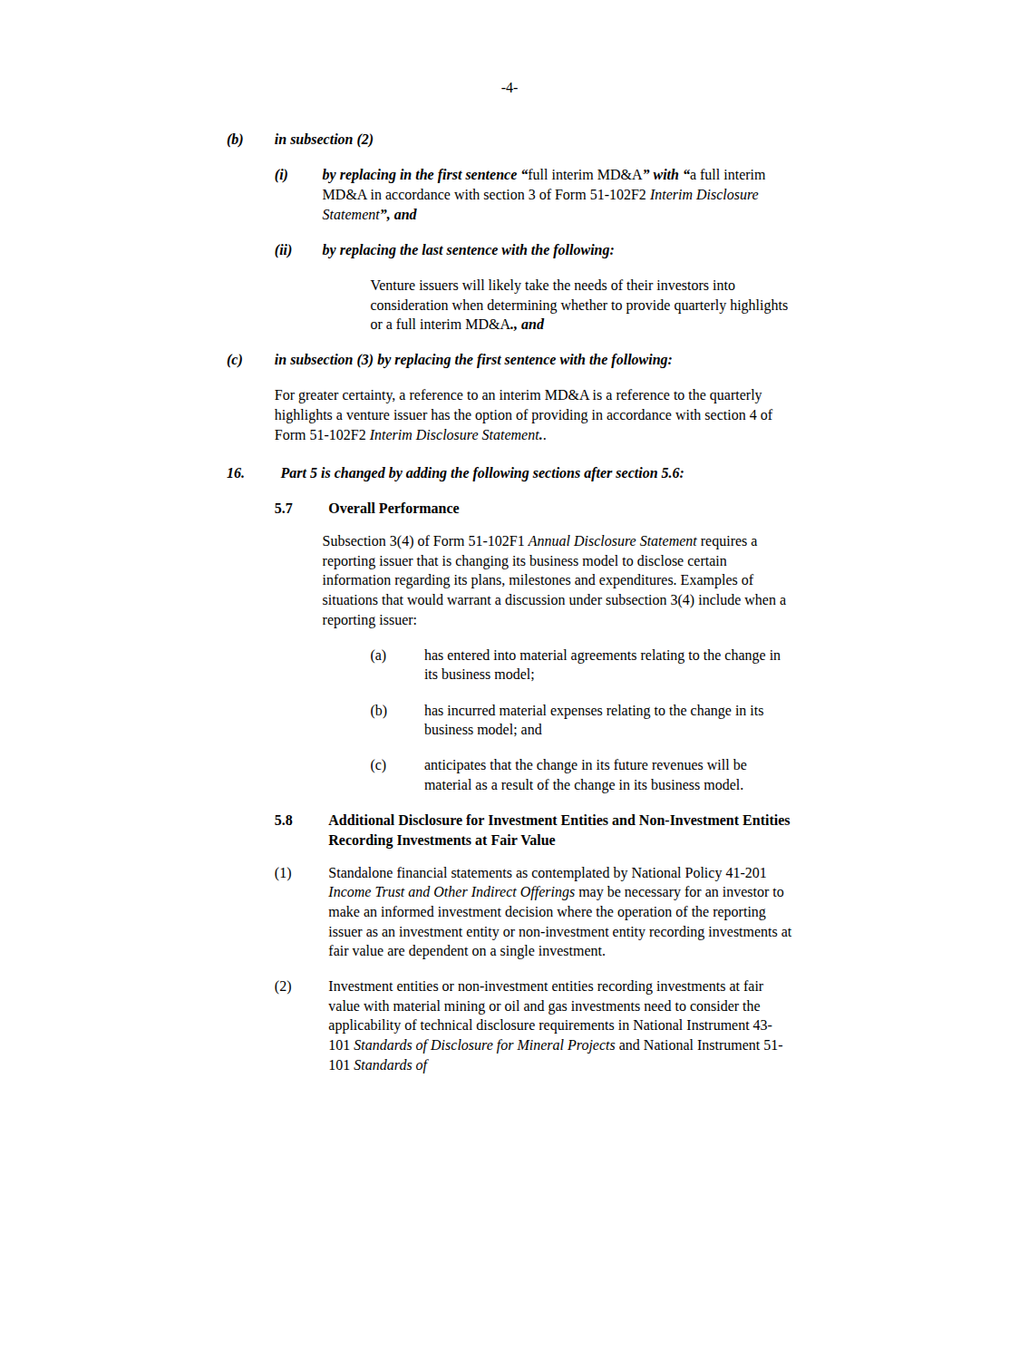-4-
(b)
in subsection (2)
(i)
by replacing in the first sentence “full interim MD&A” with “a full interim MD&A in accordance with section 3 of Form 51-102F2 Interim Disclosure Statement”, and
(ii)
by replacing the last sentence with the following:
Venture issuers will likely take the needs of their investors into consideration when determining whether to provide quarterly highlights or a full interim MD&A., and
(c)
in subsection (3) by replacing the first sentence with the following:
For greater certainty, a reference to an interim MD&A is a reference to the quarterly highlights a venture issuer has the option of providing in accordance with section 4 of Form 51-102F2 Interim Disclosure Statement..
16.
Part 5 is changed by adding the following sections after section 5.6:
5.7
Overall Performance
Subsection 3(4) of Form 51-102F1 Annual Disclosure Statement requires a reporting issuer that is changing its business model to disclose certain information regarding its plans, milestones and expenditures. Examples of situations that would warrant a discussion under subsection 3(4) include when a reporting issuer:
(a)
has entered into material agreements relating to the change in its business model;
(b)
has incurred material expenses relating to the change in its business model; and
(c)
anticipates that the change in its future revenues will be material as a result of the change in its business model.
5.8
Additional Disclosure for Investment Entities and Non-Investment Entities Recording Investments at Fair Value
(1)
Standalone financial statements as contemplated by National Policy 41-201 Income Trust and Other Indirect Offerings may be necessary for an investor to make an informed investment decision where the operation of the reporting issuer as an investment entity or non-investment entity recording investments at fair value are dependent on a single investment.
(2)
Investment entities or non-investment entities recording investments at fair value with material mining or oil and gas investments need to consider the applicability of technical disclosure requirements in National Instrument 43-101 Standards of Disclosure for Mineral Projects and National Instrument 51-101 Standards of